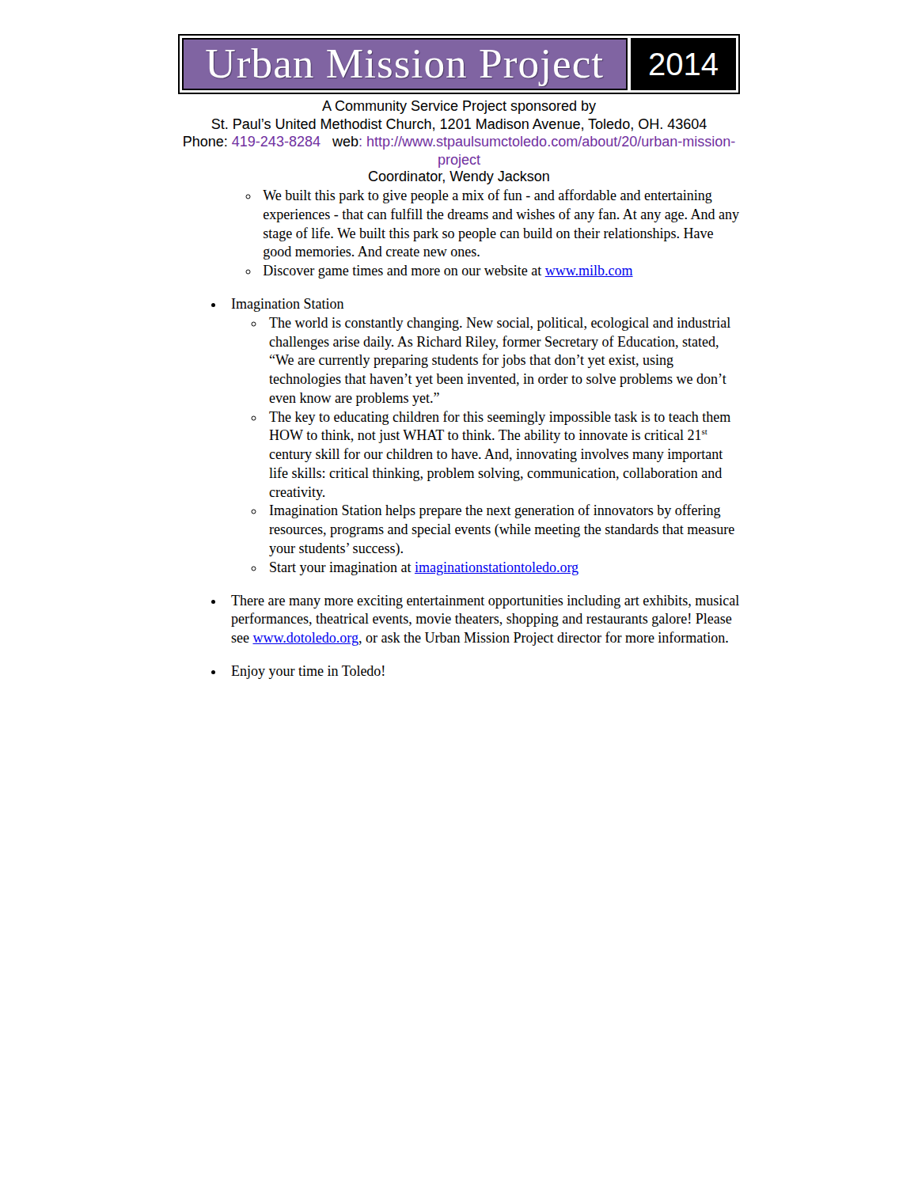Urban Mission Project
2014
A Community Service Project sponsored by
St. Paul’s United Methodist Church, 1201 Madison Avenue, Toledo, OH. 43604
Phone: 419-243-8284 web: http://www.stpaulsumctoledo.com/about/20/urban-mission-project
Coordinator, Wendy Jackson
We built this park to give people a mix of fun - and affordable and entertaining experiences - that can fulfill the dreams and wishes of any fan. At any age. And any stage of life. We built this park so people can build on their relationships. Have good memories. And create new ones.
Discover game times and more on our website at www.milb.com
Imagination Station
The world is constantly changing. New social, political, ecological and industrial challenges arise daily. As Richard Riley, former Secretary of Education, stated, “We are currently preparing students for jobs that don’t yet exist, using technologies that haven’t yet been invented, in order to solve problems we don’t even know are problems yet.”
The key to educating children for this seemingly impossible task is to teach them HOW to think, not just WHAT to think. The ability to innovate is critical 21st century skill for our children to have. And, innovating involves many important life skills: critical thinking, problem solving, communication, collaboration and creativity.
Imagination Station helps prepare the next generation of innovators by offering resources, programs and special events (while meeting the standards that measure your students’ success).
Start your imagination at imaginationstationtoledo.org
There are many more exciting entertainment opportunities including art exhibits, musical performances, theatrical events, movie theaters, shopping and restaurants galore! Please see www.dotoledo.org, or ask the Urban Mission Project director for more information.
Enjoy your time in Toledo!